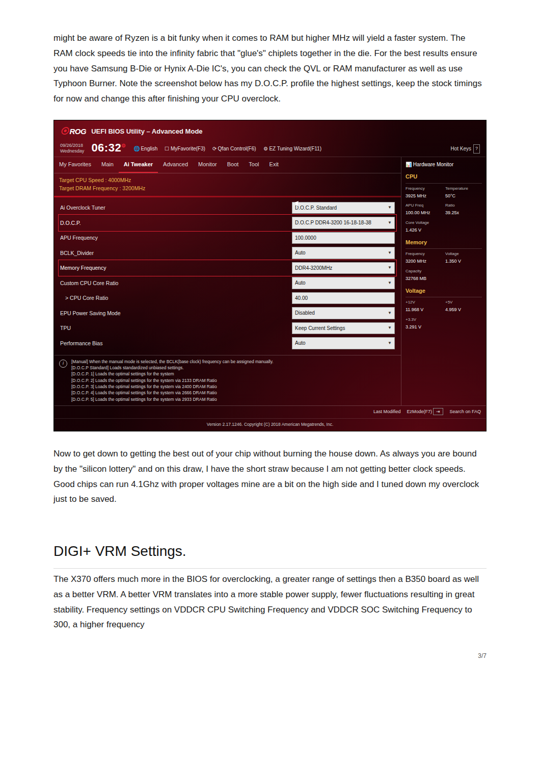might be aware of Ryzen is a bit funky when it comes to RAM but higher MHz will yield a faster system. The RAM clock speeds tie into the infinity fabric that "glue's" chiplets together in the die. For the best results ensure you have Samsung B-Die or Hynix A-Die IC's, you can check the QVL or RAM manufacturer as well as use Typhoon Burner. Note the screenshot below has my D.O.C.P. profile the highest settings, keep the stock timings for now and change this after finishing your CPU overclock.
⦿ROG
UEFI BIOS Utility – Advanced Mode
09/26/2018
Wednesday
06:32⚙
🌐 English ☐ MyFavorite(F3) ⟳ Qfan Control(F6) ⚙ EZ Tuning Wizard(F11)
Hot Keys ?
My Favorites
Main
Ai Tweaker
Advanced
Monitor
Boot
Tool
Exit
Target CPU Speed : 4000MHz
Target DRAM Frequency : 3200MHz
Ai Overclock Tuner
D.O.C.P. Standard ▼
D.O.C.P.
D.O.C.P DDR4-3200 16-18-18-38 ▼
APU Frequency
100.0000
BCLK_Divider
Auto ▼
Memory Frequency
DDR4-3200MHz ▼
Custom CPU Core Ratio
Auto ▼
> CPU Core Ratio
40.00
EPU Power Saving Mode
Disabled ▼
TPU
Keep Current Settings ▼
Performance Bias
Auto ▼
i
[Manual] When the manual mode is selected, the BCLK(base clock) frequency can be assigned manually.
[D.O.C.P Standard] Loads standardized unbiased settings.
[D.O.C.P. 1] Loads the optimal settings for the system
[D.O.C.P. 2] Loads the optimal settings for the system via 2133 DRAM Ratio
[D.O.C.P. 3] Loads the optimal settings for the system via 2400 DRAM Ratio
[D.O.C.P. 4] Loads the optimal settings for the system via 2666 DRAM Ratio
[D.O.C.P. 5] Loads the optimal settings for the system via 2933 DRAM Ratio
📊 Hardware Monitor
CPU
Frequency
3925 MHz
Temperature
50°C
APU Freq
100.00 MHz
Ratio
39.25x
Core Voltage
1.426 V
Memory
Frequency
3200 MHz
Voltage
1.350 V
Capacity
32768 MB
Voltage
+12V
11.968 V
+5V
4.959 V
+3.3V
3.291 V
Last Modified
EzMode(F7) ⇥
Search on FAQ
Version 2.17.1246. Copyright (C) 2018 American Megatrends, Inc.
Now to get down to getting the best out of your chip without burning the house down. As always you are bound by the "silicon lottery" and on this draw, I have the short straw because I am not getting better clock speeds. Good chips can run 4.1Ghz with proper voltages mine are a bit on the high side and I tuned down my overclock just to be saved.
DIGI+ VRM Settings.
The X370 offers much more in the BIOS for overclocking, a greater range of settings then a B350 board as well as a better VRM. A better VRM translates into a more stable power supply, fewer fluctuations resulting in great stability. Frequency settings on VDDCR CPU Switching Frequency and VDDCR SOC Switching Frequency to 300, a higher frequency
3/7